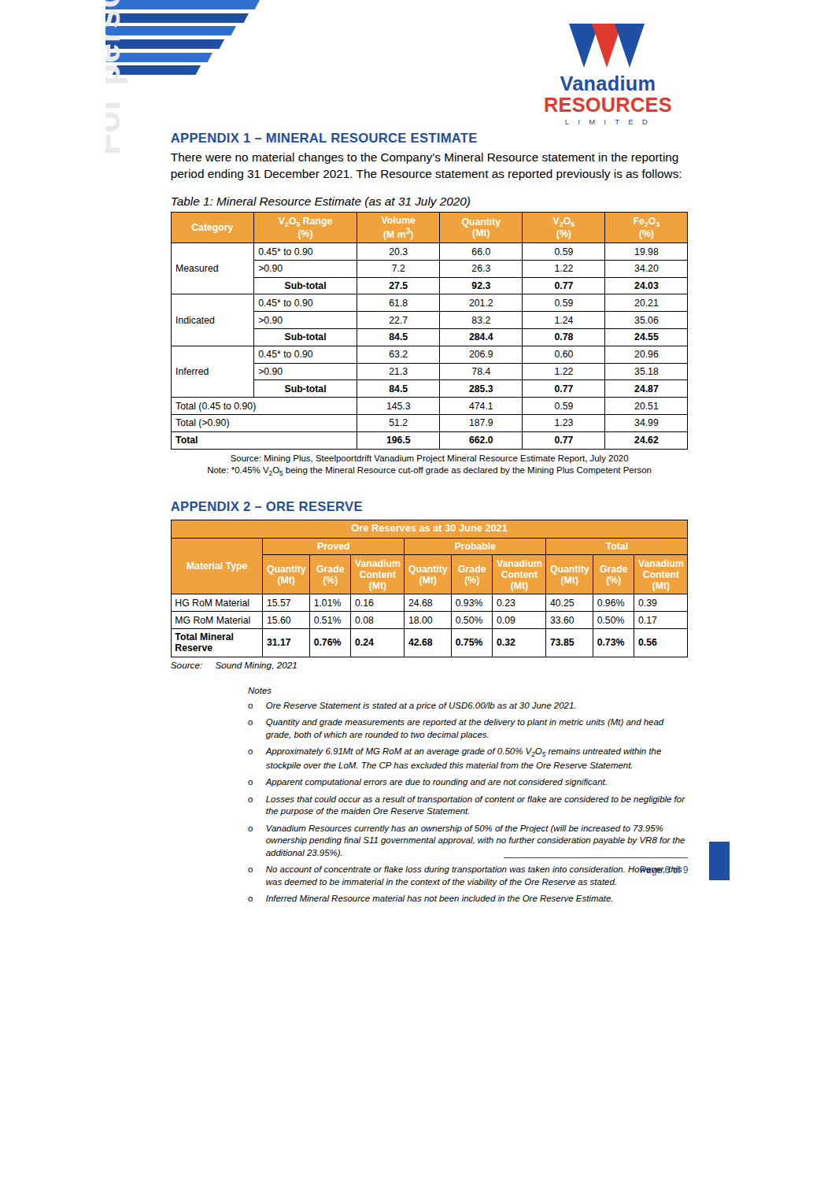For personal use only
Vanadium
RESOURCES
L I M I T E D
APPENDIX 1 – MINERAL RESOURCE ESTIMATE
There were no material changes to the Company’s Mineral Resource statement in the reporting period ending 31 December 2021. The Resource statement as reported previously is as follows:
Table 1: Mineral Resource Estimate (as at 31 July 2020)
| Category | V 2 O 5 Range (%) | Volume (M m 3 ) | Quantity (Mt) | V 2 O 5 (%) | Fe 2 O 3 (%) |
| --- | --- | --- | --- | --- | --- |
| Measured | 0.45* to 0.90 | 20.3 | 66.0 | 0.59 | 19.98 |
| >0.90 | 7.2 | 26.3 | 1.22 | 34.20 |
| Sub-total | 27.5 | 92.3 | 0.77 | 24.03 |
| Indicated | 0.45* to 0.90 | 61.8 | 201.2 | 0.59 | 20.21 |
| >0.90 | 22.7 | 83.2 | 1.24 | 35.06 |
| Sub-total | 84.5 | 284.4 | 0.78 | 24.55 |
| Inferred | 0.45* to 0.90 | 63.2 | 206.9 | 0.60 | 20.96 |
| >0.90 | 21.3 | 78.4 | 1.22 | 35.18 |
| Sub-total | 84.5 | 285.3 | 0.77 | 24.87 |
| Total (0.45 to 0.90) | 145.3 | 474.1 | 0.59 | 20.51 |
| Total (>0.90) | 51.2 | 187.9 | 1.23 | 34.99 |
| Total | 196.5 | 662.0 | 0.77 | 24.62 |
Source: Mining Plus, Steelpoortdrift Vanadium Project Mineral Resource Estimate Report, July 2020 Note: *0.45% V2O5 being the Mineral Resource cut-off grade as declared by the Mining Plus Competent Person
APPENDIX 2 – ORE RESERVE
| Ore Reserves as at 30 June 2021 |
| --- |
| Material Type | Proved | Probable | Total |
| Quantity (Mt) | Grade (%) | Vanadium Content (Mt) | Quantity (Mt) | Grade (%) | Vanadium Content (Mt) | Quantity (Mt) | Grade (%) | Vanadium Content (Mt) |
| HG RoM Material | 15.57 | 1.01% | 0.16 | 24.68 | 0.93% | 0.23 | 40.25 | 0.96% | 0.39 |
| MG RoM Material | 15.60 | 0.51% | 0.08 | 18.00 | 0.50% | 0.09 | 33.60 | 0.50% | 0.17 |
| Total Mineral Reserve | 31.17 | 0.76% | 0.24 | 42.68 | 0.75% | 0.32 | 73.85 | 0.73% | 0.56 |
Source: Sound Mining, 2021
Notes
Ore Reserve Statement is stated at a price of USD6.00/lb as at 30 June 2021.
Quantity and grade measurements are reported at the delivery to plant in metric units (Mt) and head grade, both of which are rounded to two decimal places.
Approximately 6.91Mt of MG RoM at an average grade of 0.50% V2O5 remains untreated within the stockpile over the LoM. The CP has excluded this material from the Ore Reserve Statement.
Apparent computational errors are due to rounding and are not considered significant.
Losses that could occur as a result of transportation of content or flake are considered to be negligible for the purpose of the maiden Ore Reserve Statement.
Vanadium Resources currently has an ownership of 50% of the Project (will be increased to 73.95% ownership pending final S11 governmental approval, with no further consideration payable by VR8 for the additional 23.95%).
No account of concentrate or flake loss during transportation was taken into consideration. However, this was deemed to be immaterial in the context of the viability of the Ore Reserve as stated.
Inferred Mineral Resource material has not been included in the Ore Reserve Estimate.
Page 6 of 9